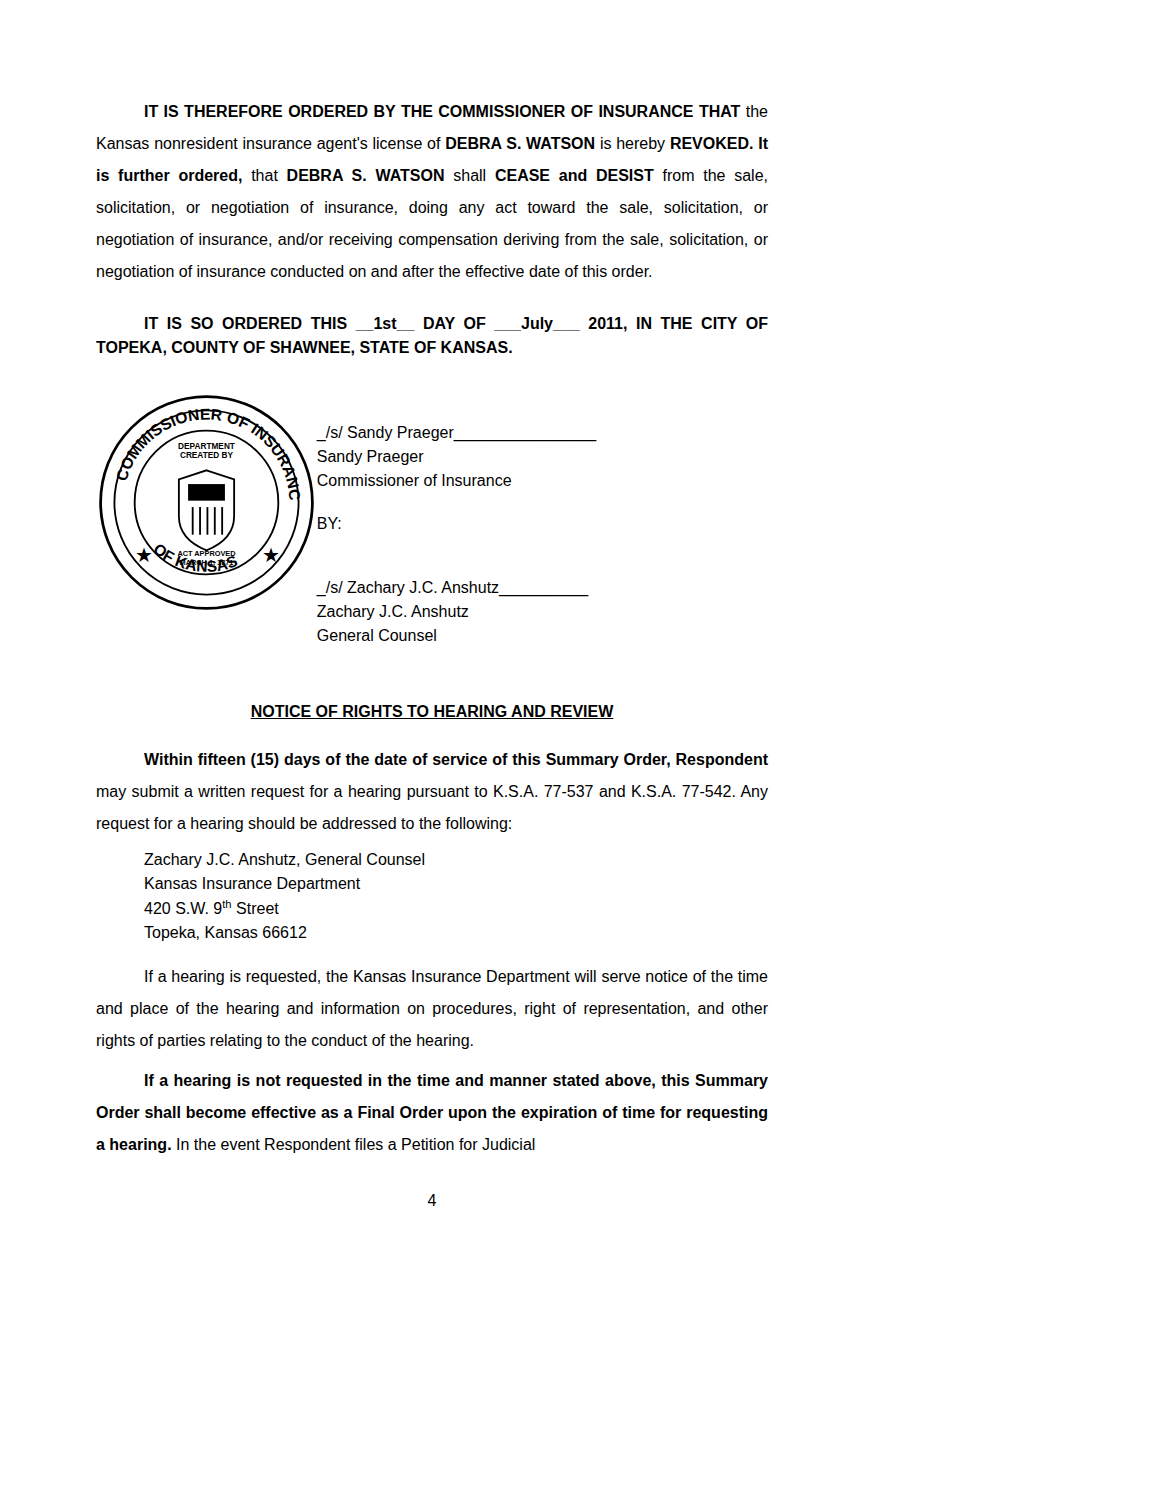IT IS THEREFORE ORDERED BY THE COMMISSIONER OF INSURANCE THAT the Kansas nonresident insurance agent's license of DEBRA S. WATSON is hereby REVOKED. It is further ordered, that DEBRA S. WATSON shall CEASE and DESIST from the sale, solicitation, or negotiation of insurance, doing any act toward the sale, solicitation, or negotiation of insurance, and/or receiving compensation deriving from the sale, solicitation, or negotiation of insurance conducted on and after the effective date of this order.
IT IS SO ORDERED THIS __1st__ DAY OF ___July___ 2011, IN THE CITY OF TOPEKA, COUNTY OF SHAWNEE, STATE OF KANSAS.
_/s/ Sandy Praeger________________
Sandy Praeger
Commissioner of Insurance
BY:
_/s/ Zachary J.C. Anshutz__________
Zachary J.C. Anshutz
General Counsel
NOTICE OF RIGHTS TO HEARING AND REVIEW
Within fifteen (15) days of the date of service of this Summary Order, Respondent may submit a written request for a hearing pursuant to K.S.A. 77-537 and K.S.A. 77-542. Any request for a hearing should be addressed to the following:
Zachary J.C. Anshutz, General Counsel
Kansas Insurance Department
420 S.W. 9th Street
Topeka, Kansas 66612
If a hearing is requested, the Kansas Insurance Department will serve notice of the time and place of the hearing and information on procedures, right of representation, and other rights of parties relating to the conduct of the hearing.
If a hearing is not requested in the time and manner stated above, this Summary Order shall become effective as a Final Order upon the expiration of time for requesting a hearing. In the event Respondent files a Petition for Judicial
4